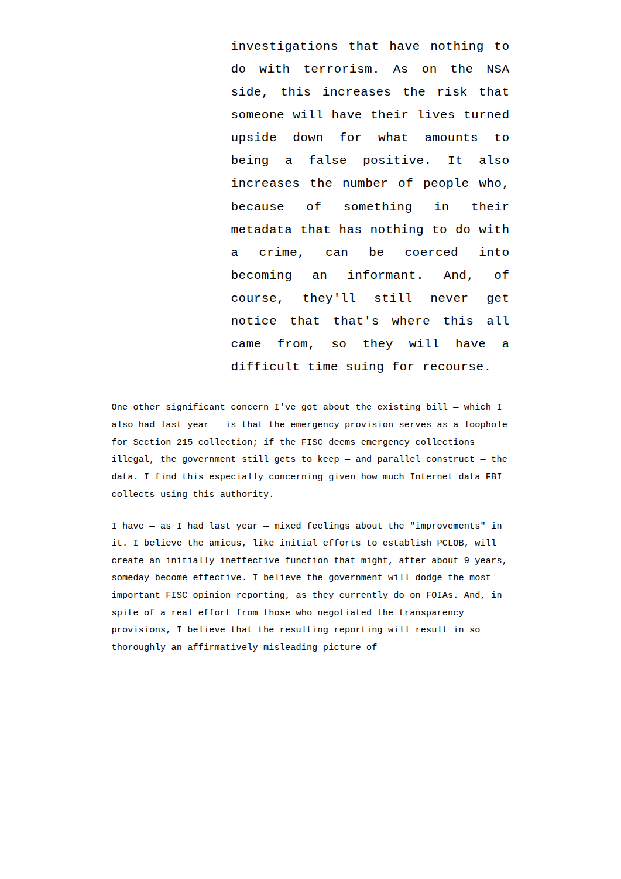investigations that have nothing to do with terrorism. As on the NSA side, this increases the risk that someone will have their lives turned upside down for what amounts to being a false positive. It also increases the number of people who, because of something in their metadata that has nothing to do with a crime, can be coerced into becoming an informant. And, of course, they'll still never get notice that that's where this all came from, so they will have a difficult time suing for recourse.
One other significant concern I've got about the existing bill — which I also had last year — is that the emergency provision serves as a loophole for Section 215 collection; if the FISC deems emergency collections illegal, the government still gets to keep — and parallel construct — the data. I find this especially concerning given how much Internet data FBI collects using this authority.
I have — as I had last year — mixed feelings about the "improvements" in it. I believe the amicus, like initial efforts to establish PCLOB, will create an initially ineffective function that might, after about 9 years, someday become effective. I believe the government will dodge the most important FISC opinion reporting, as they currently do on FOIAs. And, in spite of a real effort from those who negotiated the transparency provisions, I believe that the resulting reporting will result in so thoroughly an affirmatively misleading picture of